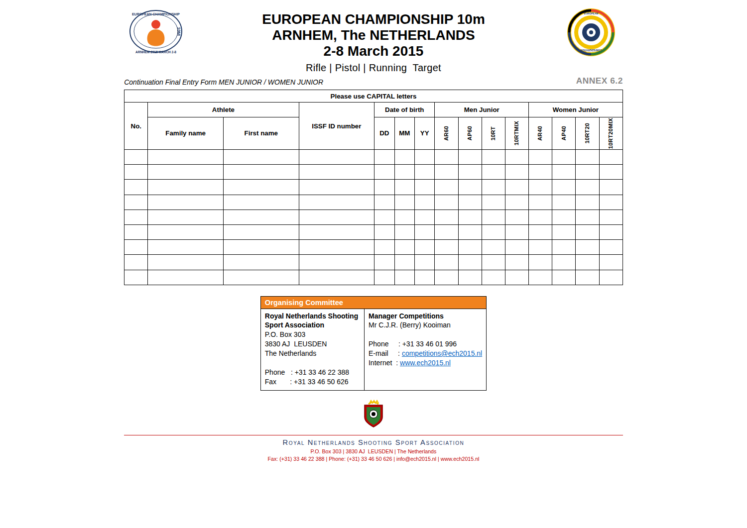EUROPEAN CHAMPIONSHIP 10M ARNHEM 2015 MARCH 2-8
EUROPEAN CHAMPIONSHIP 10m
ARNHEM, The NETHERLANDS
2-8 March 2015
Rifle | Pistol | Running Target
EUROPEAN CONFEDERATION
Continuation Final Entry Form MEN JUNIOR / WOMEN JUNIOR
ANNEX 6.2
| Please use CAPITAL letters |
| --- |
| No. | Athlete | ISSF ID number | Date of birth | Men Junior | Women Junior |
| Family name | First name | DD | MM | YY | AR60 | AP60 | 10RT | 10RTMIX | AR40 | AP40 | 10RT20 | 10RT20MIX |
| Organising Committee |
| --- |
| Royal Netherlands Shooting Sport Association P.O. Box 303 3830 AJ LEUSDEN The Netherlands Phone : +31 33 46 22 388 Fax : +31 33 46 50 626 | Manager Competitions Mr C.J.R. (Berry) Kooiman Phone : +31 33 46 01 996 E-mail : competitions@ech2015.nl Internet : www.ech2015.nl |
Royal Netherlands Shooting Sport Association
P.O. Box 303 | 3830 AJ LEUSDEN | The Netherlands
Fax: (+31) 33 46 22 388 | Phone: (+31) 33 46 50 626 | info@ech2015.nl | www.ech2015.nl